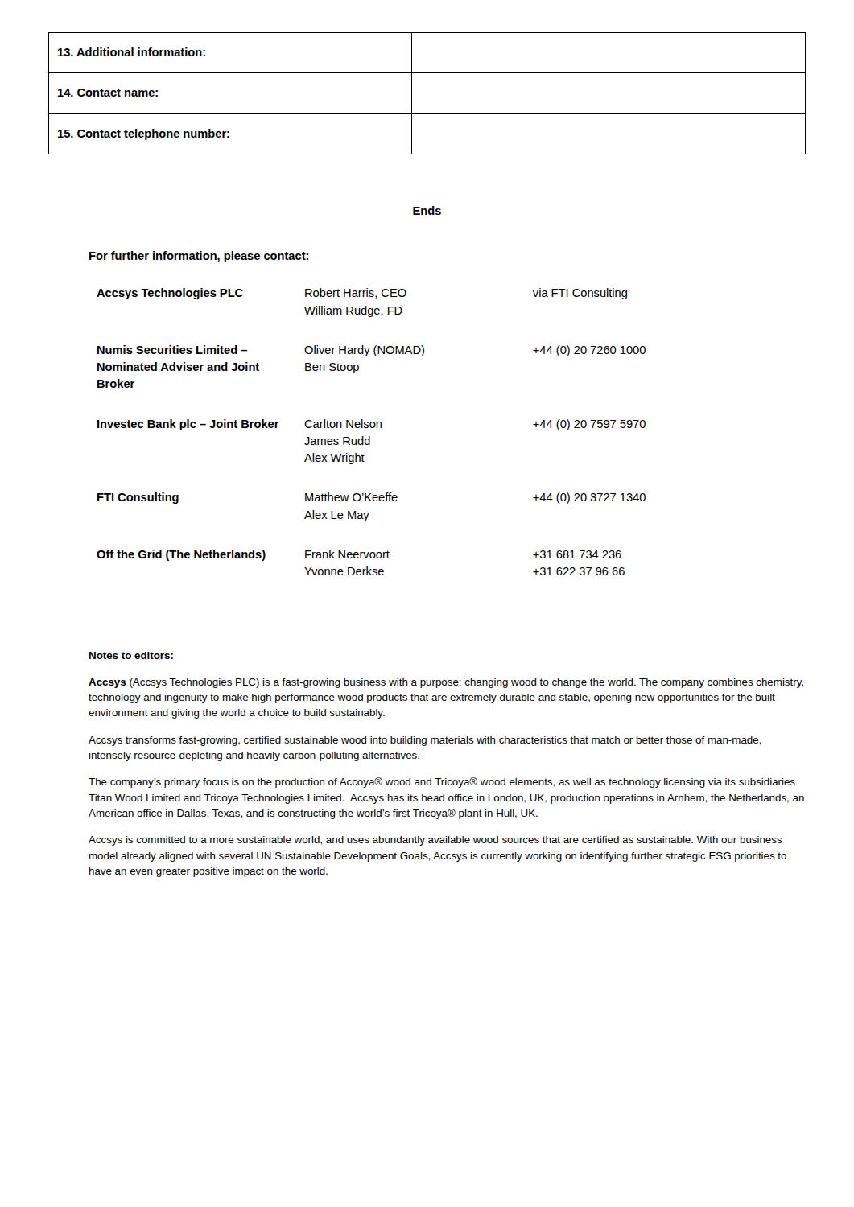| 13. Additional information: | |
| 14. Contact name: | |
| 15. Contact telephone number: | |
Ends
For further information, please contact:
| Accsys Technologies PLC | Robert Harris, CEO William Rudge, FD | via FTI Consulting |
| Numis Securities Limited – Nominated Adviser and Joint Broker | Oliver Hardy (NOMAD) Ben Stoop | +44 (0) 20 7260 1000 |
| Investec Bank plc – Joint Broker | Carlton Nelson James Rudd Alex Wright | +44 (0) 20 7597 5970 |
| FTI Consulting | Matthew O’Keeffe Alex Le May | +44 (0) 20 3727 1340 |
| Off the Grid (The Netherlands) | Frank Neervoort Yvonne Derkse | +31 681 734 236 +31 622 37 96 66 |
Notes to editors:
Accsys (Accsys Technologies PLC) is a fast-growing business with a purpose: changing wood to change the world. The company combines chemistry, technology and ingenuity to make high performance wood products that are extremely durable and stable, opening new opportunities for the built environment and giving the world a choice to build sustainably.
Accsys transforms fast-growing, certified sustainable wood into building materials with characteristics that match or better those of man-made, intensely resource-depleting and heavily carbon-polluting alternatives.
The company’s primary focus is on the production of Accoya® wood and Tricoya® wood elements, as well as technology licensing via its subsidiaries Titan Wood Limited and Tricoya Technologies Limited. Accsys has its head office in London, UK, production operations in Arnhem, the Netherlands, an American office in Dallas, Texas, and is constructing the world’s first Tricoya® plant in Hull, UK.
Accsys is committed to a more sustainable world, and uses abundantly available wood sources that are certified as sustainable. With our business model already aligned with several UN Sustainable Development Goals, Accsys is currently working on identifying further strategic ESG priorities to have an even greater positive impact on the world.